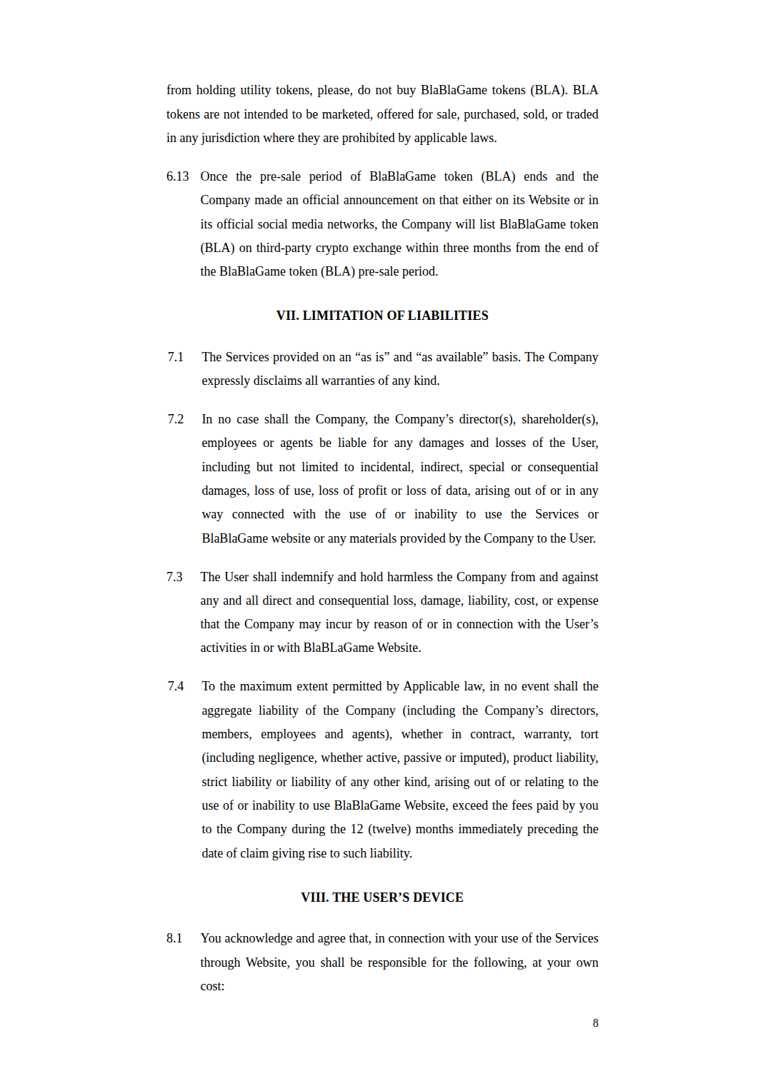from holding utility tokens, please, do not buy BlaBlaGame tokens (BLA). BLA tokens are not intended to be marketed, offered for sale, purchased, sold, or traded in any jurisdiction where they are prohibited by applicable laws.
6.13
Once the pre-sale period of BlaBlaGame token (BLA) ends and the Company made an official announcement on that either on its Website or in its official social media networks, the Company will list BlaBlaGame token (BLA) on third-party crypto exchange within three months from the end of the BlaBlaGame token (BLA) pre-sale period.
VII. LIMITATION OF LIABILITIES
7.1
The Services provided on an “as is” and “as available” basis. The Company expressly disclaims all warranties of any kind.
7.2
In no case shall the Company, the Company’s director(s), shareholder(s), employees or agents be liable for any damages and losses of the User, including but not limited to incidental, indirect, special or consequential damages, loss of use, loss of profit or loss of data, arising out of or in any way connected with the use of or inability to use the Services or BlaBlaGame website or any materials provided by the Company to the User.
7.3
The User shall indemnify and hold harmless the Company from and against any and all direct and consequential loss, damage, liability, cost, or expense that the Company may incur by reason of or in connection with the User’s activities in or with BlaBLaGame Website.
7.4
To the maximum extent permitted by Applicable law, in no event shall the aggregate liability of the Company (including the Company’s directors, members, employees and agents), whether in contract, warranty, tort (including negligence, whether active, passive or imputed), product liability, strict liability or liability of any other kind, arising out of or relating to the use of or inability to use BlaBlaGame Website, exceed the fees paid by you to the Company during the 12 (twelve) months immediately preceding the date of claim giving rise to such liability.
VIII. THE USER’S DEVICE
8.1
You acknowledge and agree that, in connection with your use of the Services through Website, you shall be responsible for the following, at your own cost:
8